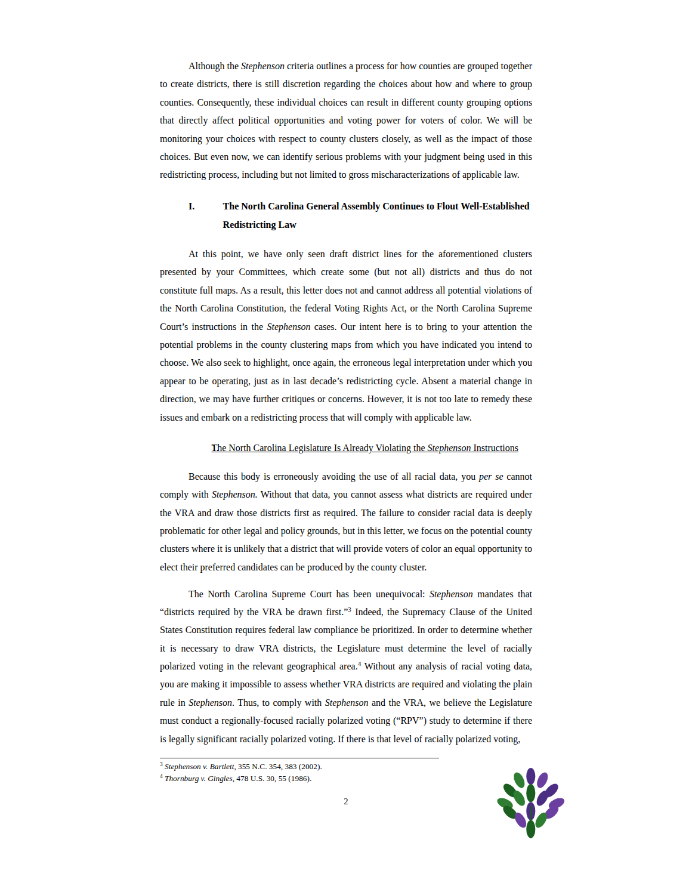Although the Stephenson criteria outlines a process for how counties are grouped together to create districts, there is still discretion regarding the choices about how and where to group counties. Consequently, these individual choices can result in different county grouping options that directly affect political opportunities and voting power for voters of color. We will be monitoring your choices with respect to county clusters closely, as well as the impact of those choices. But even now, we can identify serious problems with your judgment being used in this redistricting process, including but not limited to gross mischaracterizations of applicable law.
I. The North Carolina General Assembly Continues to Flout Well-Established Redistricting Law
At this point, we have only seen draft district lines for the aforementioned clusters presented by your Committees, which create some (but not all) districts and thus do not constitute full maps. As a result, this letter does not and cannot address all potential violations of the North Carolina Constitution, the federal Voting Rights Act, or the North Carolina Supreme Court’s instructions in the Stephenson cases. Our intent here is to bring to your attention the potential problems in the county clustering maps from which you have indicated you intend to choose. We also seek to highlight, once again, the erroneous legal interpretation under which you appear to be operating, just as in last decade’s redistricting cycle. Absent a material change in direction, we may have further critiques or concerns. However, it is not too late to remedy these issues and embark on a redistricting process that will comply with applicable law.
1. The North Carolina Legislature Is Already Violating the Stephenson Instructions
Because this body is erroneously avoiding the use of all racial data, you per se cannot comply with Stephenson. Without that data, you cannot assess what districts are required under the VRA and draw those districts first as required. The failure to consider racial data is deeply problematic for other legal and policy grounds, but in this letter, we focus on the potential county clusters where it is unlikely that a district that will provide voters of color an equal opportunity to elect their preferred candidates can be produced by the county cluster.
The North Carolina Supreme Court has been unequivocal: Stephenson mandates that “districts required by the VRA be drawn first.”3 Indeed, the Supremacy Clause of the United States Constitution requires federal law compliance be prioritized. In order to determine whether it is necessary to draw VRA districts, the Legislature must determine the level of racially polarized voting in the relevant geographical area.4 Without any analysis of racial voting data, you are making it impossible to assess whether VRA districts are required and violating the plain rule in Stephenson. Thus, to comply with Stephenson and the VRA, we believe the Legislature must conduct a regionally-focused racially polarized voting (“RPV”) study to determine if there is legally significant racially polarized voting. If there is that level of racially polarized voting,
3 Stephenson v. Bartlett, 355 N.C. 354, 383 (2002).
4 Thornburg v. Gingles, 478 U.S. 30, 55 (1986).
2